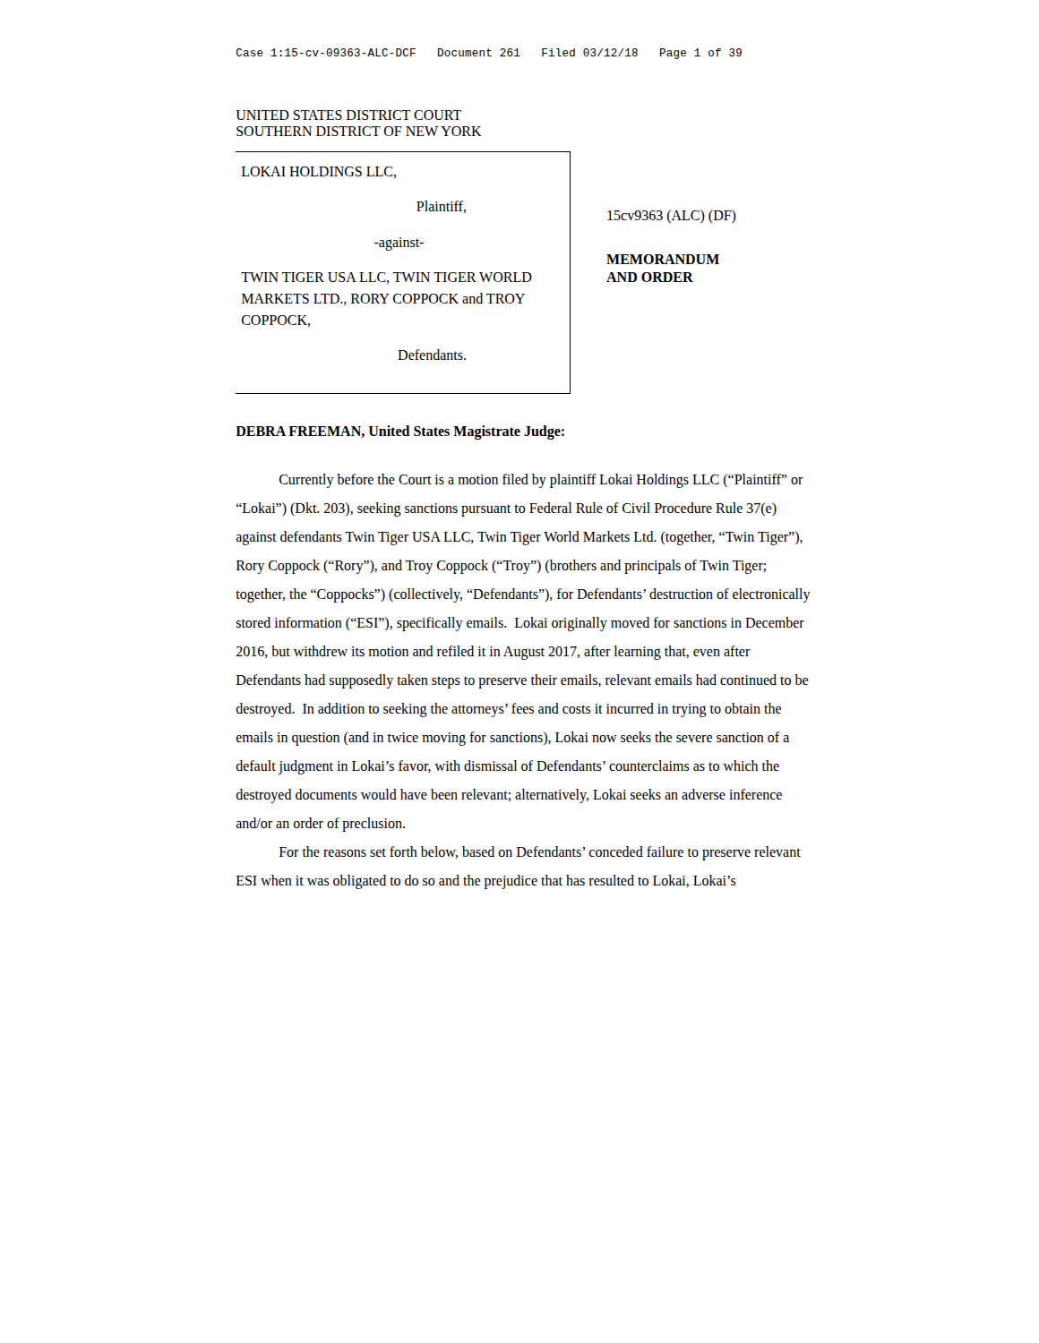Case 1:15-cv-09363-ALC-DCF Document 261 Filed 03/12/18 Page 1 of 39
UNITED STATES DISTRICT COURT
SOUTHERN DISTRICT OF NEW YORK
| LOKAI HOLDINGS LLC, Plaintiff, -against- TWIN TIGER USA LLC, TWIN TIGER WORLD MARKETS LTD., RORY COPPOCK and TROY COPPOCK, Defendants. | 15cv9363 (ALC) (DF) MEMORANDUM AND ORDER |
DEBRA FREEMAN, United States Magistrate Judge:
Currently before the Court is a motion filed by plaintiff Lokai Holdings LLC (“Plaintiff” or “Lokai”) (Dkt. 203), seeking sanctions pursuant to Federal Rule of Civil Procedure Rule 37(e) against defendants Twin Tiger USA LLC, Twin Tiger World Markets Ltd. (together, “Twin Tiger”), Rory Coppock (“Rory”), and Troy Coppock (“Troy”) (brothers and principals of Twin Tiger; together, the “Coppocks”) (collectively, “Defendants”), for Defendants’ destruction of electronically stored information (“ESI”), specifically emails. Lokai originally moved for sanctions in December 2016, but withdrew its motion and refiled it in August 2017, after learning that, even after Defendants had supposedly taken steps to preserve their emails, relevant emails had continued to be destroyed. In addition to seeking the attorneys’ fees and costs it incurred in trying to obtain the emails in question (and in twice moving for sanctions), Lokai now seeks the severe sanction of a default judgment in Lokai’s favor, with dismissal of Defendants’ counterclaims as to which the destroyed documents would have been relevant; alternatively, Lokai seeks an adverse inference and/or an order of preclusion.
For the reasons set forth below, based on Defendants’ conceded failure to preserve relevant ESI when it was obligated to do so and the prejudice that has resulted to Lokai, Lokai’s